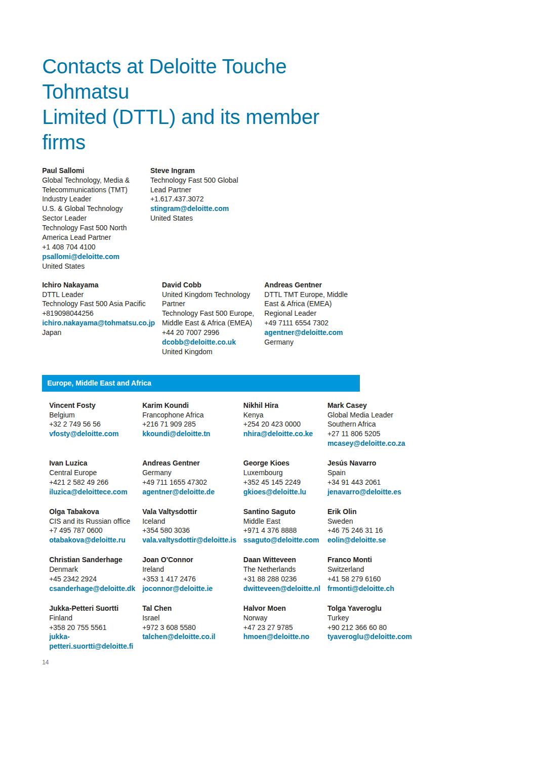Contacts at Deloitte Touche Tohmatsu
Limited (DTTL) and its member firms
Paul Sallomi
Global Technology, Media & Telecommunications (TMT) Industry Leader
U.S. & Global Technology Sector Leader
Technology Fast 500 North America Lead Partner
+1 408 704 4100
psallomi@deloitte.com
United States
Steve Ingram
Technology Fast 500 Global Lead Partner
+1.617.437.3072
stingram@deloitte.com
United States
Ichiro Nakayama
DTTL Leader
Technology Fast 500 Asia Pacific
+819098044256
ichiro.nakayama@tohmatsu.co.jp
Japan
David Cobb
United Kingdom Technology Partner
Technology Fast 500 Europe, Middle East & Africa (EMEA)
+44 20 7007 2996
dcobb@deloitte.co.uk
United Kingdom
Andreas Gentner
DTTL TMT Europe, Middle East & Africa (EMEA) Regional Leader
+49 7111 6554 7302
agentner@deloitte.com
Germany
Europe, Middle East and Africa
Vincent Fosty
Belgium
+32 2 749 56 56
vfosty@deloitte.com
Karim Koundi
Francophone Africa
+216 71 909 285
kkoundi@deloitte.tn
Nikhil Hira
Kenya
+254 20 423 0000
nhira@deloitte.co.ke
Mark Casey
Global Media Leader
Southern Africa
+27 11 806 5205
mcasey@deloitte.co.za
Ivan Luzica
Central Europe
+421 2 582 49 266
iluzica@deloittece.com
Andreas Gentner
Germany
+49 711 1655 47302
agentner@deloitte.de
George Kioes
Luxembourg
+352 45 145 2249
gkioes@deloitte.lu
Jesús Navarro
Spain
+34 91 443 2061
jenavarro@deloitte.es
Olga Tabakova
CIS and its Russian office
+7 495 787 0600
otabakova@deloitte.ru
Vala Valtysdottir
Iceland
+354 580 3036
vala.valtysdottir@deloitte.is
Santino Saguto
Middle East
+971 4 376 8888
ssaguto@deloitte.com
Erik Olin
Sweden
+46 75 246 31 16
eolin@deloitte.se
Christian Sanderhage
Denmark
+45 2342 2924
csanderhage@deloitte.dk
Joan O'Connor
Ireland
+353 1 417 2476
joconnor@deloitte.ie
Daan Witteveen
The Netherlands
+31 88 288 0236
dwitteveen@deloitte.nl
Franco Monti
Switzerland
+41 58 279 6160
frmonti@deloitte.ch
Jukka-Petteri Suortti
Finland
+358 20 755 5561
jukka-petteri.suortti@deloitte.fi
Tal Chen
Israel
+972 3 608 5580
talchen@deloitte.co.il
Halvor Moen
Norway
+47 23 27 9785
hmoen@deloitte.no
Tolga Yaveroglu
Turkey
+90 212 366 60 80
tyaveroglu@deloitte.com
14